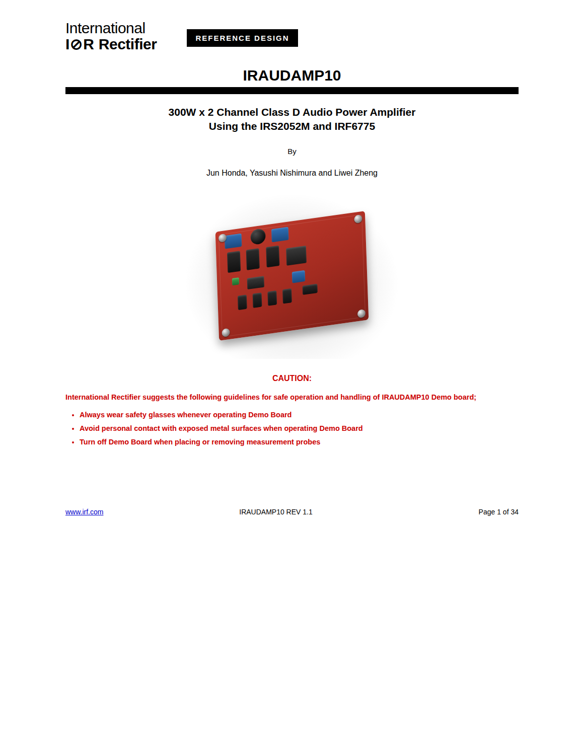International
I⊘R Rectifier
REFERENCE DESIGN
IRAUDAMP10
300W x 2 Channel Class D Audio Power Amplifier
Using the IRS2052M and IRF6775
By
Jun Honda, Yasushi Nishimura and Liwei Zheng
CAUTION:
International Rectifier suggests the following guidelines for safe operation and handling of IRAUDAMP10 Demo board;
Always wear safety glasses whenever operating Demo Board
Avoid personal contact with exposed metal surfaces when operating Demo Board
Turn off Demo Board when placing or removing measurement probes
www.irf.com
IRAUDAMP10 REV 1.1
Page 1 of 34